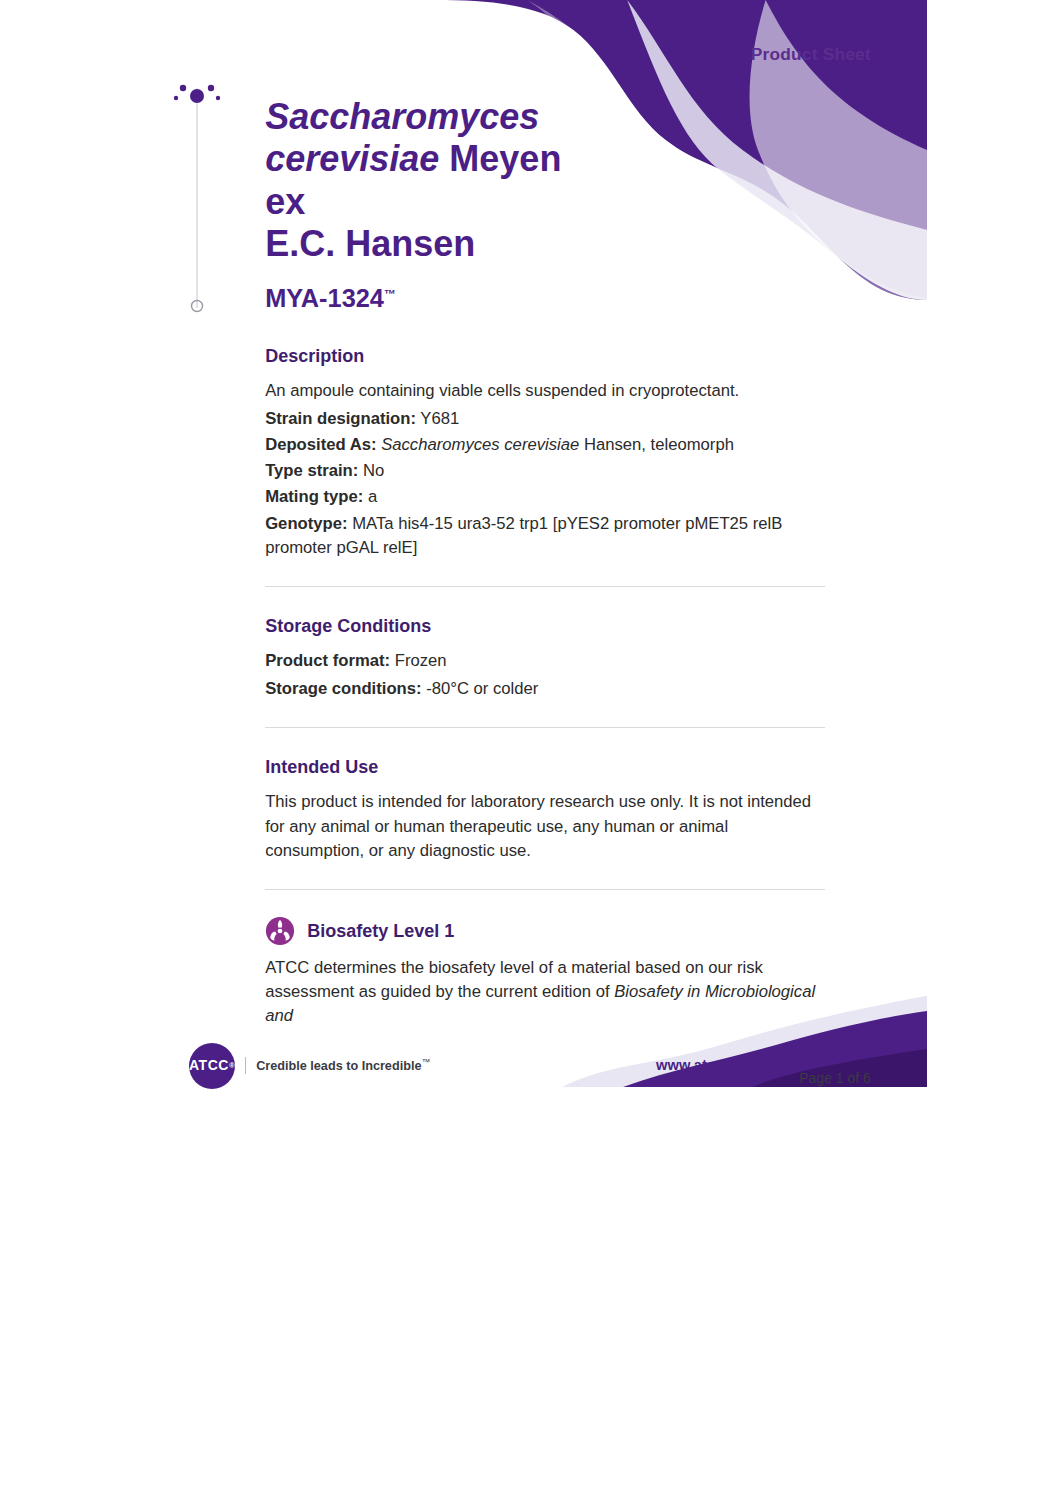Product Sheet
Saccharomyces
cerevisiae Meyen ex
E.C. Hansen
MYA-1324™
Description
An ampoule containing viable cells suspended in cryoprotectant.
Strain designation: Y681
Deposited As: Saccharomyces cerevisiae Hansen, teleomorph
Type strain: No
Mating type: a
Genotype: MATa his4-15 ura3-52 trp1 [pYES2 promoter pMET25 relB promoter pGAL relE]
Storage Conditions
Product format: Frozen
Storage conditions: -80°C or colder
Intended Use
This product is intended for laboratory research use only. It is not intended for any animal or human therapeutic use, any human or animal consumption, or any diagnostic use.
Biosafety Level 1
ATCC determines the biosafety level of a material based on our risk assessment as guided by the current edition of Biosafety in Microbiological and
ATCC®
Credible leads to Incredible™
www.atcc.org
Page 1 of 6